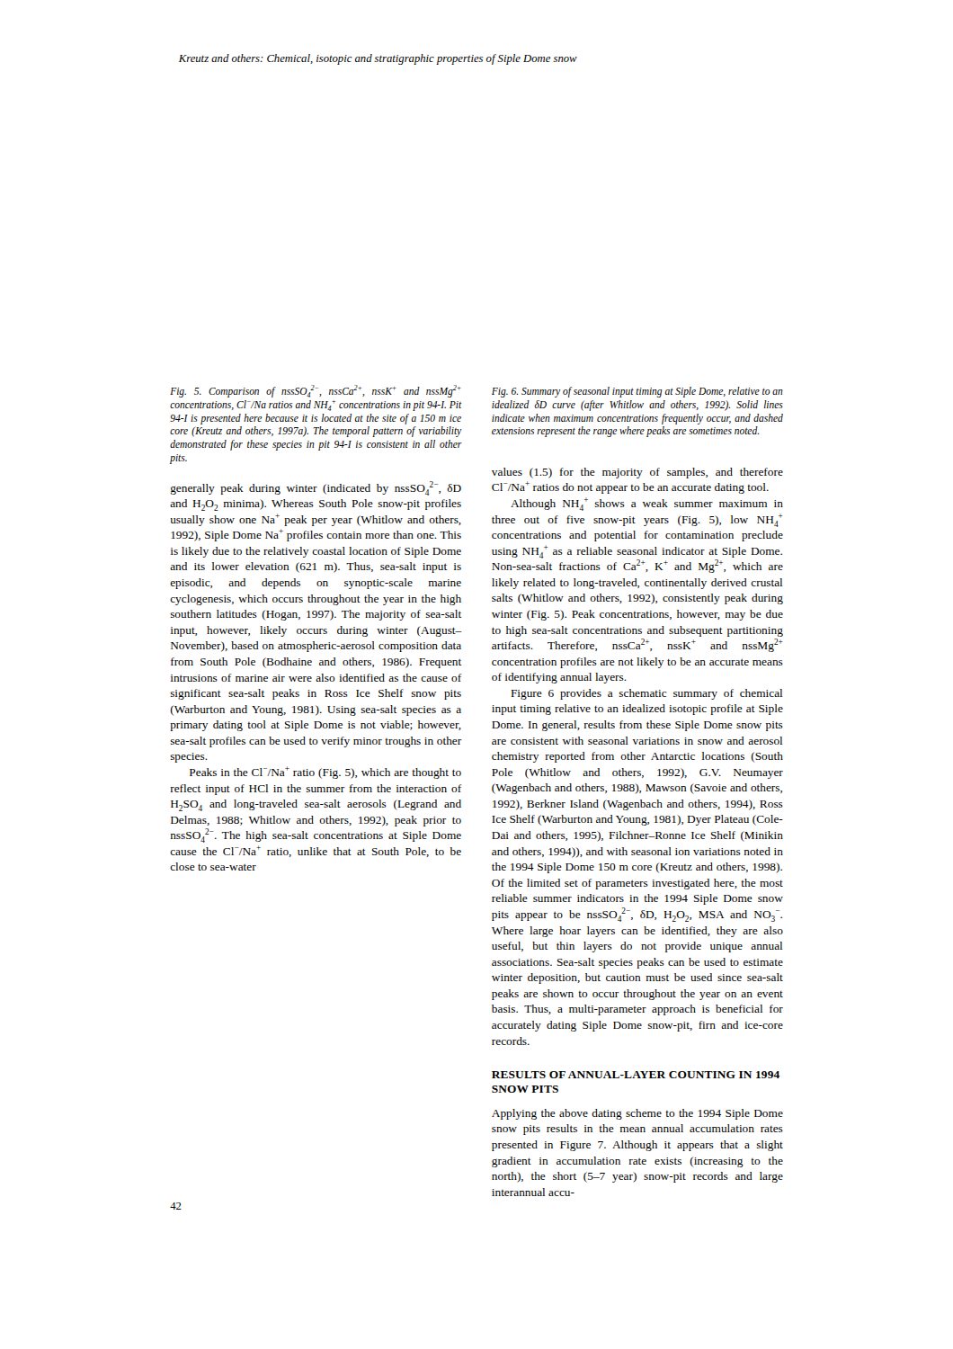Kreutz and others: Chemical, isotopic and stratigraphic properties of Siple Dome snow
Fig. 5. Comparison of nssSO42−, nssCa2+, nssK+ and nssMg2+ concentrations, Cl−/Na ratios and NH4+ concentrations in pit 94-I. Pit 94-I is presented here because it is located at the site of a 150 m ice core (Kreutz and others, 1997a). The temporal pattern of variability demonstrated for these species in pit 94-I is consistent in all other pits.
generally peak during winter (indicated by nssSO42−, δD and H2O2 minima). Whereas South Pole snow-pit profiles usually show one Na+ peak per year (Whitlow and others, 1992), Siple Dome Na+ profiles contain more than one. This is likely due to the relatively coastal location of Siple Dome and its lower elevation (621 m). Thus, sea-salt input is episodic, and depends on synoptic-scale marine cyclogenesis, which occurs throughout the year in the high southern latitudes (Hogan, 1997). The majority of sea-salt input, however, likely occurs during winter (August–November), based on atmospheric-aerosol composition data from South Pole (Bodhaine and others, 1986). Frequent intrusions of marine air were also identified as the cause of significant sea-salt peaks in Ross Ice Shelf snow pits (Warburton and Young, 1981). Using sea-salt species as a primary dating tool at Siple Dome is not viable; however, sea-salt profiles can be used to verify minor troughs in other species.
Peaks in the Cl−/Na+ ratio (Fig. 5), which are thought to reflect input of HCl in the summer from the interaction of H2SO4 and long-traveled sea-salt aerosols (Legrand and Delmas, 1988; Whitlow and others, 1992), peak prior to nssSO42−. The high sea-salt concentrations at Siple Dome cause the Cl−/Na+ ratio, unlike that at South Pole, to be close to sea-water
Fig. 6. Summary of seasonal input timing at Siple Dome, relative to an idealized δD curve (after Whitlow and others, 1992). Solid lines indicate when maximum concentrations frequently occur, and dashed extensions represent the range where peaks are sometimes noted.
values (1.5) for the majority of samples, and therefore Cl−/Na+ ratios do not appear to be an accurate dating tool.
Although NH4+ shows a weak summer maximum in three out of five snow-pit years (Fig. 5), low NH4+ concentrations and potential for contamination preclude using NH4+ as a reliable seasonal indicator at Siple Dome. Non-sea-salt fractions of Ca2+, K+ and Mg2+, which are likely related to long-traveled, continentally derived crustal salts (Whitlow and others, 1992), consistently peak during winter (Fig. 5). Peak concentrations, however, may be due to high sea-salt concentrations and subsequent partitioning artifacts. Therefore, nssCa2+, nssK+ and nssMg2+ concentration profiles are not likely to be an accurate means of identifying annual layers.
Figure 6 provides a schematic summary of chemical input timing relative to an idealized isotopic profile at Siple Dome. In general, results from these Siple Dome snow pits are consistent with seasonal variations in snow and aerosol chemistry reported from other Antarctic locations (South Pole (Whitlow and others, 1992), G.V. Neumayer (Wagenbach and others, 1988), Mawson (Savoie and others, 1992), Berkner Island (Wagenbach and others, 1994), Ross Ice Shelf (Warburton and Young, 1981), Dyer Plateau (Cole-Dai and others, 1995), Filchner–Ronne Ice Shelf (Minikin and others, 1994)), and with seasonal ion variations noted in the 1994 Siple Dome 150 m core (Kreutz and others, 1998). Of the limited set of parameters investigated here, the most reliable summer indicators in the 1994 Siple Dome snow pits appear to be nssSO42−, δD, H2O2, MSA and NO3−. Where large hoar layers can be identified, they are also useful, but thin layers do not provide unique annual associations. Sea-salt species peaks can be used to estimate winter deposition, but caution must be used since sea-salt peaks are shown to occur throughout the year on an event basis. Thus, a multi-parameter approach is beneficial for accurately dating Siple Dome snow-pit, firn and ice-core records.
Results of annual-layer counting in 1994 snow pits
Applying the above dating scheme to the 1994 Siple Dome snow pits results in the mean annual accumulation rates presented in Figure 7. Although it appears that a slight gradient in accumulation rate exists (increasing to the north), the short (5–7 year) snow-pit records and large interannual accu-
42